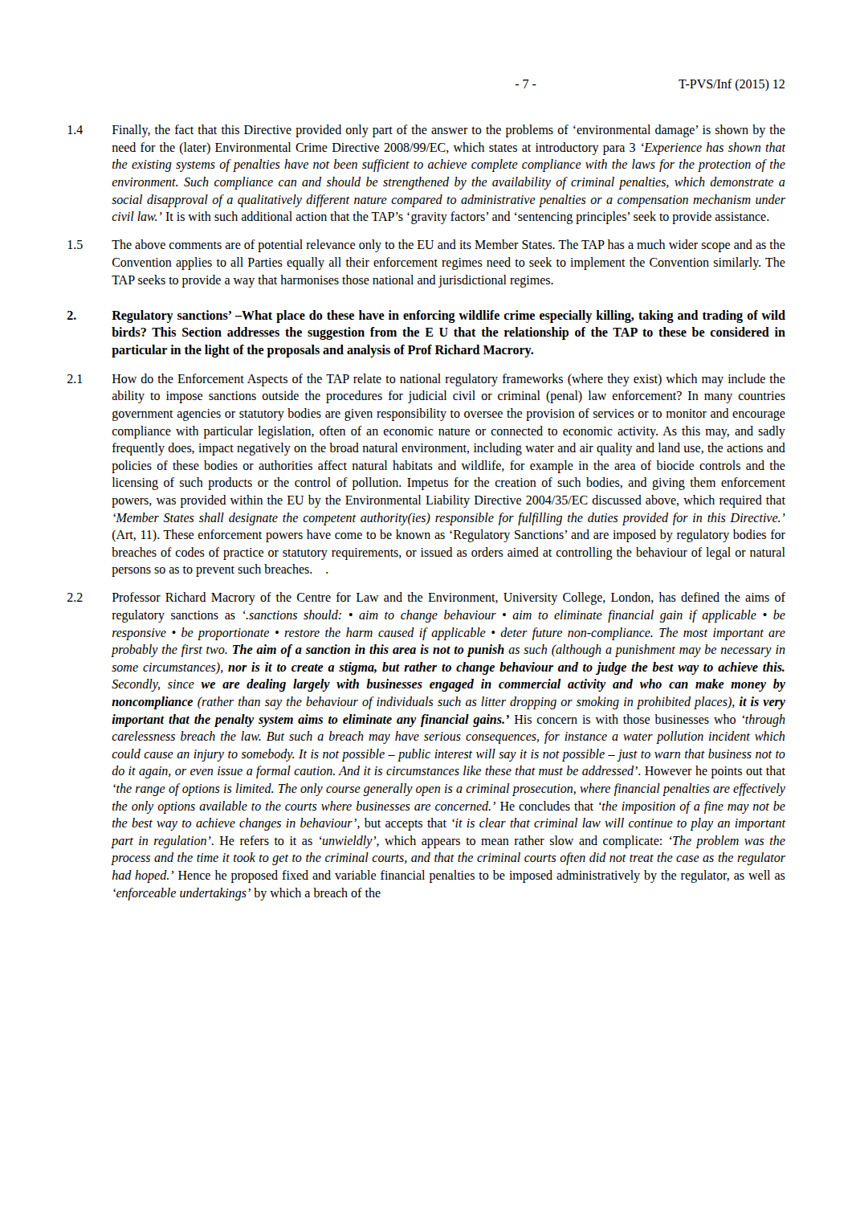- 7 - T-PVS/Inf (2015) 12
1.4 Finally, the fact that this Directive provided only part of the answer to the problems of ‘environmental damage’ is shown by the need for the (later) Environmental Crime Directive 2008/99/EC, which states at introductory para 3 ‘Experience has shown that the existing systems of penalties have not been sufficient to achieve complete compliance with the laws for the protection of the environment. Such compliance can and should be strengthened by the availability of criminal penalties, which demonstrate a social disapproval of a qualitatively different nature compared to administrative penalties or a compensation mechanism under civil law.’ It is with such additional action that the TAP’s ‘gravity factors’ and ‘sentencing principles’ seek to provide assistance.
1.5 The above comments are of potential relevance only to the EU and its Member States. The TAP has a much wider scope and as the Convention applies to all Parties equally all their enforcement regimes need to seek to implement the Convention similarly. The TAP seeks to provide a way that harmonises those national and jurisdictional regimes.
2. Regulatory sanctions’ –What place do these have in enforcing wildlife crime especially killing, taking and trading of wild birds? This Section addresses the suggestion from the E U that the relationship of the TAP to these be considered in particular in the light of the proposals and analysis of Prof Richard Macrory.
2.1 How do the Enforcement Aspects of the TAP relate to national regulatory frameworks (where they exist) which may include the ability to impose sanctions outside the procedures for judicial civil or criminal (penal) law enforcement? In many countries government agencies or statutory bodies are given responsibility to oversee the provision of services or to monitor and encourage compliance with particular legislation, often of an economic nature or connected to economic activity. As this may, and sadly frequently does, impact negatively on the broad natural environment, including water and air quality and land use, the actions and policies of these bodies or authorities affect natural habitats and wildlife, for example in the area of biocide controls and the licensing of such products or the control of pollution. Impetus for the creation of such bodies, and giving them enforcement powers, was provided within the EU by the Environmental Liability Directive 2004/35/EC discussed above, which required that ‘Member States shall designate the competent authority(ies) responsible for fulfilling the duties provided for in this Directive.’ (Art, 11). These enforcement powers have come to be known as ‘Regulatory Sanctions’ and are imposed by regulatory bodies for breaches of codes of practice or statutory requirements, or issued as orders aimed at controlling the behaviour of legal or natural persons so as to prevent such breaches. .
2.2 Professor Richard Macrory of the Centre for Law and the Environment, University College, London, has defined the aims of regulatory sanctions as ‘.sanctions should: • aim to change behaviour • aim to eliminate financial gain if applicable • be responsive • be proportionate • restore the harm caused if applicable • deter future non-compliance. The most important are probably the first two. The aim of a sanction in this area is not to punish as such (although a punishment may be necessary in some circumstances), nor is it to create a stigma, but rather to change behaviour and to judge the best way to achieve this. Secondly, since we are dealing largely with businesses engaged in commercial activity and who can make money by noncompliance (rather than say the behaviour of individuals such as litter dropping or smoking in prohibited places), it is very important that the penalty system aims to eliminate any financial gains.’ His concern is with those businesses who ‘through carelessness breach the law. But such a breach may have serious consequences, for instance a water pollution incident which could cause an injury to somebody. It is not possible – public interest will say it is not possible – just to warn that business not to do it again, or even issue a formal caution. And it is circumstances like these that must be addressed’. However he points out that ‘the range of options is limited. The only course generally open is a criminal prosecution, where financial penalties are effectively the only options available to the courts where businesses are concerned.’ He concludes that ‘the imposition of a fine may not be the best way to achieve changes in behaviour’, but accepts that ‘it is clear that criminal law will continue to play an important part in regulation’. He refers to it as ‘unwieldly’, which appears to mean rather slow and complicate: ‘The problem was the process and the time it took to get to the criminal courts, and that the criminal courts often did not treat the case as the regulator had hoped.’ Hence he proposed fixed and variable financial penalties to be imposed administratively by the regulator, as well as ‘enforceable undertakings’ by which a breach of the